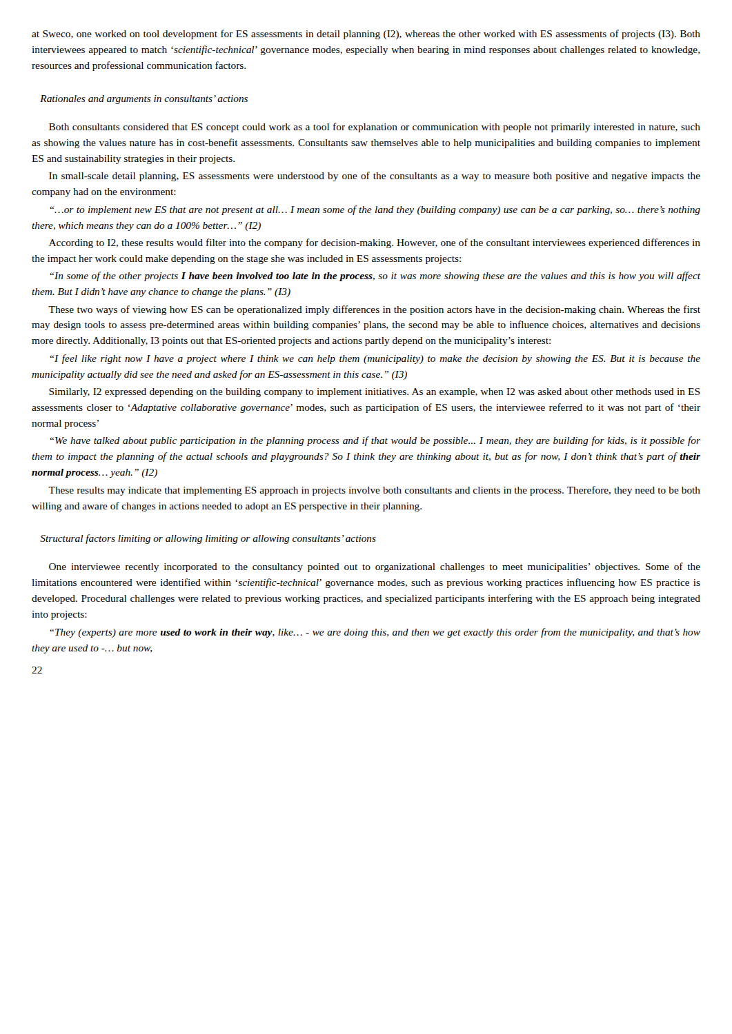at Sweco, one worked on tool development for ES assessments in detail planning (I2), whereas the other worked with ES assessments of projects (I3). Both interviewees appeared to match ‘scientific-technical’ governance modes, especially when bearing in mind responses about challenges related to knowledge, resources and professional communication factors.
Rationales and arguments in consultants’ actions
Both consultants considered that ES concept could work as a tool for explanation or communication with people not primarily interested in nature, such as showing the values nature has in cost-benefit assessments. Consultants saw themselves able to help municipalities and building companies to implement ES and sustainability strategies in their projects.
In small-scale detail planning, ES assessments were understood by one of the consultants as a way to measure both positive and negative impacts the company had on the environment:
“…or to implement new ES that are not present at all… I mean some of the land they (building company) use can be a car parking, so… there’s nothing there, which means they can do a 100% better…” (I2)
According to I2, these results would filter into the company for decision-making. However, one of the consultant interviewees experienced differences in the impact her work could make depending on the stage she was included in ES assessments projects:
“In some of the other projects I have been involved too late in the process, so it was more showing these are the values and this is how you will affect them. But I didn’t have any chance to change the plans.” (I3)
These two ways of viewing how ES can be operationalized imply differences in the position actors have in the decision-making chain. Whereas the first may design tools to assess pre-determined areas within building companies’ plans, the second may be able to influence choices, alternatives and decisions more directly. Additionally, I3 points out that ES-oriented projects and actions partly depend on the municipality’s interest:
“I feel like right now I have a project where I think we can help them (municipality) to make the decision by showing the ES. But it is because the municipality actually did see the need and asked for an ES-assessment in this case.” (I3)
Similarly, I2 expressed depending on the building company to implement initiatives. As an example, when I2 was asked about other methods used in ES assessments closer to ‘Adaptative collaborative governance’ modes, such as participation of ES users, the interviewee referred to it was not part of ‘their normal process’
“We have talked about public participation in the planning process and if that would be possible... I mean, they are building for kids, is it possible for them to impact the planning of the actual schools and playgrounds? So I think they are thinking about it, but as for now, I don’t think that’s part of their normal process… yeah.” (I2)
These results may indicate that implementing ES approach in projects involve both consultants and clients in the process. Therefore, they need to be both willing and aware of changes in actions needed to adopt an ES perspective in their planning.
Structural factors limiting or allowing limiting or allowing consultants’ actions
One interviewee recently incorporated to the consultancy pointed out to organizational challenges to meet municipalities’ objectives. Some of the limitations encountered were identified within ‘scientific-technical’ governance modes, such as previous working practices influencing how ES practice is developed. Procedural challenges were related to previous working practices, and specialized participants interfering with the ES approach being integrated into projects:
“They (experts) are more used to work in their way, like… - we are doing this, and then we get exactly this order from the municipality, and that’s how they are used to -… but now,
22